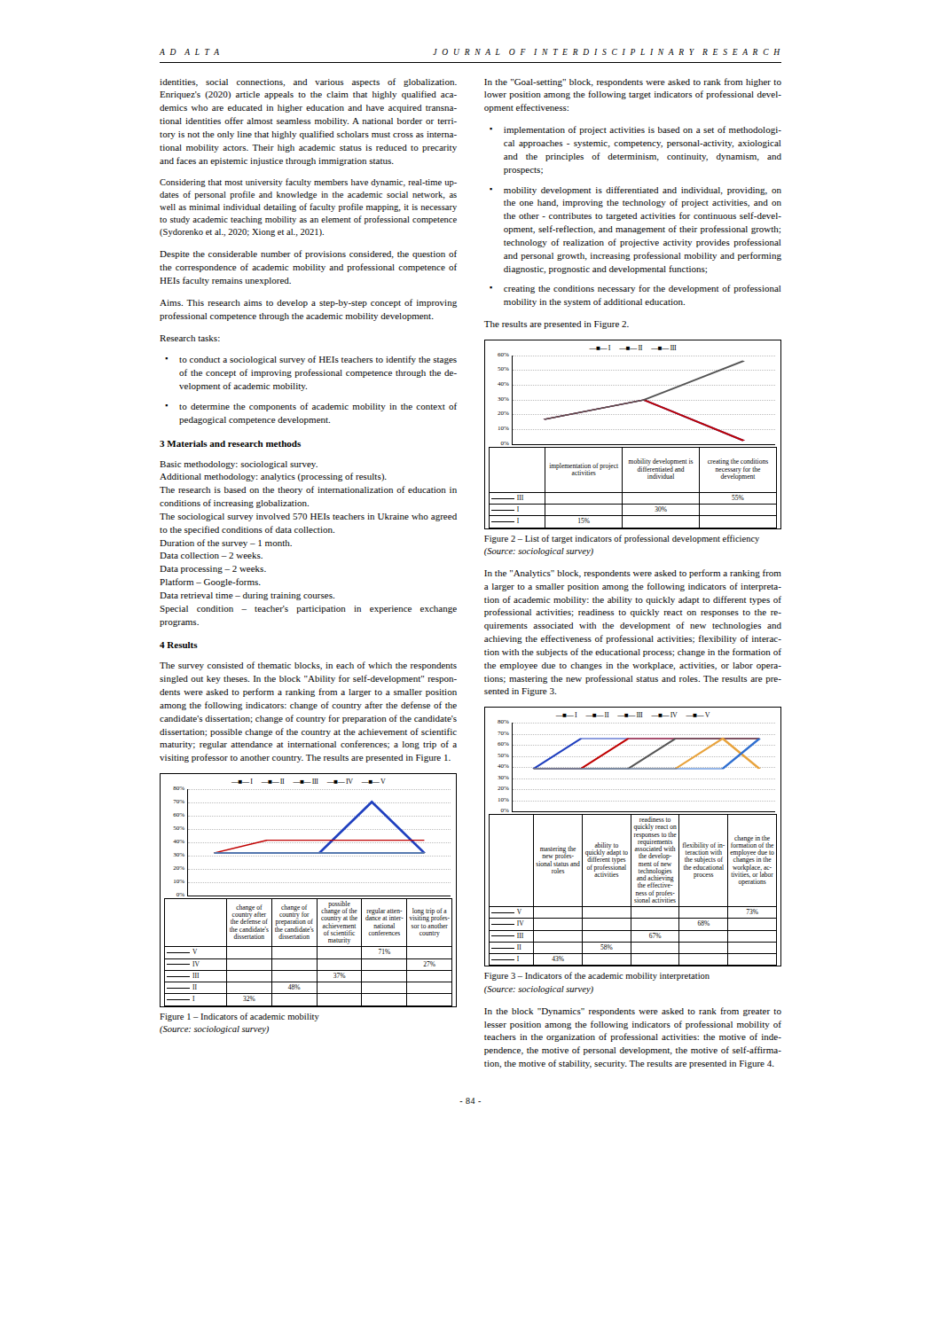A D A L T A
J O U R N A L O F I N T E R D I S C I P L I N A R Y R E S E A R C H
identities, social connections, and various aspects of globalization. Enriquez's (2020) article appeals to the claim that highly qualified academics who are educated in higher education and have acquired transnational identities offer almost seamless mobility. A national border or territory is not the only line that highly qualified scholars must cross as international mobility actors. Their high academic status is reduced to precarity and faces an epistemic injustice through immigration status.
Considering that most university faculty members have dynamic, real-time updates of personal profile and knowledge in the academic social network, as well as minimal individual detailing of faculty profile mapping, it is necessary to study academic teaching mobility as an element of professional competence (Sydorenko et al., 2020; Xiong et al., 2021).
Despite the considerable number of provisions considered, the question of the correspondence of academic mobility and professional competence of HEIs faculty remains unexplored.
Aims. This research aims to develop a step-by-step concept of improving professional competence through the academic mobility development.
Research tasks:
to conduct a sociological survey of HEIs teachers to identify the stages of the concept of improving professional competence through the development of academic mobility.
to determine the components of academic mobility in the context of pedagogical competence development.
3 Materials and research methods
Basic methodology: sociological survey.
Additional methodology: analytics (processing of results).
The research is based on the theory of internationalization of education in conditions of increasing globalization.
The sociological survey involved 570 HEIs teachers in Ukraine who agreed to the specified conditions of data collection.
Duration of the survey – 1 month.
Data collection – 2 weeks.
Data processing – 2 weeks.
Platform – Google-forms.
Data retrieval time – during training courses.
Special condition – teacher's participation in experience exchange programs.
4 Results
The survey consisted of thematic blocks, in each of which the respondents singled out key theses. In the block "Ability for self-development" respondents were asked to perform a ranking from a larger to a smaller position among the following indicators: change of country after the defense of the candidate's dissertation; change of country for preparation of the candidate's dissertation; possible change of the country at the achievement of scientific maturity; regular attendance at international conferences; a long trip of a visiting professor to another country. The results are presented in Figure 1.
—■— I —■— II —■— III —■— IV —■— V
80%
70%
60%
50%
40%
30%
20%
10%
0%
| | change of country after the defense of the candidate's dissertation | change of country for preparation of the candidate's dissertation | possible change of the country at the achievement of scientific maturity | regular attendance at international conferences | long trip of a visiting professor to another country |
| --- | --- | --- | --- | --- | --- |
| V | | | | 71% | |
| IV | | | | | 27% |
| III | | | 37% | | |
| II | | 48% | | | |
| I | 32% | | | | |
Figure 1 – Indicators of academic mobility (Source: sociological survey)
In the "Goal-setting" block, respondents were asked to rank from higher to lower position among the following target indicators of professional development effectiveness:
implementation of project activities is based on a set of methodological approaches - systemic, competency, personal-activity, axiological and the principles of determinism, continuity, dynamism, and prospects;
mobility development is differentiated and individual, providing, on the one hand, improving the technology of project activities, and on the other - contributes to targeted activities for continuous self-development, self-reflection, and management of their professional growth; technology of realization of projective activity provides professional and personal growth, increasing professional mobility and performing diagnostic, prognostic and developmental functions;
creating the conditions necessary for the development of professional mobility in the system of additional education.
The results are presented in Figure 2.
—■— I —■— II —■— III
60%
50%
40%
30%
20%
10%
0%
| | implementation of project activities | mobility development is differentiated and individual | creating the conditions necessary for the development |
| --- | --- | --- | --- |
| III | | | 55% |
| I | | 30% | |
| I | 15% | | |
Figure 2 – List of target indicators of professional development efficiency (Source: sociological survey)
In the "Analytics" block, respondents were asked to perform a ranking from a larger to a smaller position among the following indicators of interpretation of academic mobility: the ability to quickly adapt to different types of professional activities; readiness to quickly react on responses to the requirements associated with the development of new technologies and achieving the effectiveness of professional activities; flexibility of interaction with the subjects of the educational process; change in the formation of the employee due to changes in the workplace, activities, or labor operations; mastering the new professional status and roles. The results are presented in Figure 3.
—■— I —■— II —■— III —■— IV —■— V
80%
70%
60%
50%
40%
30%
20%
10%
0%
| | mastering the new professional status and roles | ability to quickly adapt to different types of professional activities | readiness to quickly react on responses to the requirements associated with the development of new technologies and achieving the effectiveness of professional activities | flexibility of interaction with the subjects of the educational process | change in the formation of the employee due to changes in the workplace, activities, or labor operations |
| --- | --- | --- | --- | --- | --- |
| V | | | | | 73% |
| IV | | | | 68% | |
| III | | | 67% | | |
| II | | 58% | | | |
| I | 43% | | | | |
Figure 3 – Indicators of the academic mobility interpretation (Source: sociological survey)
In the block "Dynamics" respondents were asked to rank from greater to lesser position among the following indicators of professional mobility of teachers in the organization of professional activities: the motive of independence, the motive of personal development, the motive of self-affirmation, the motive of stability, security. The results are presented in Figure 4.
- 84 -